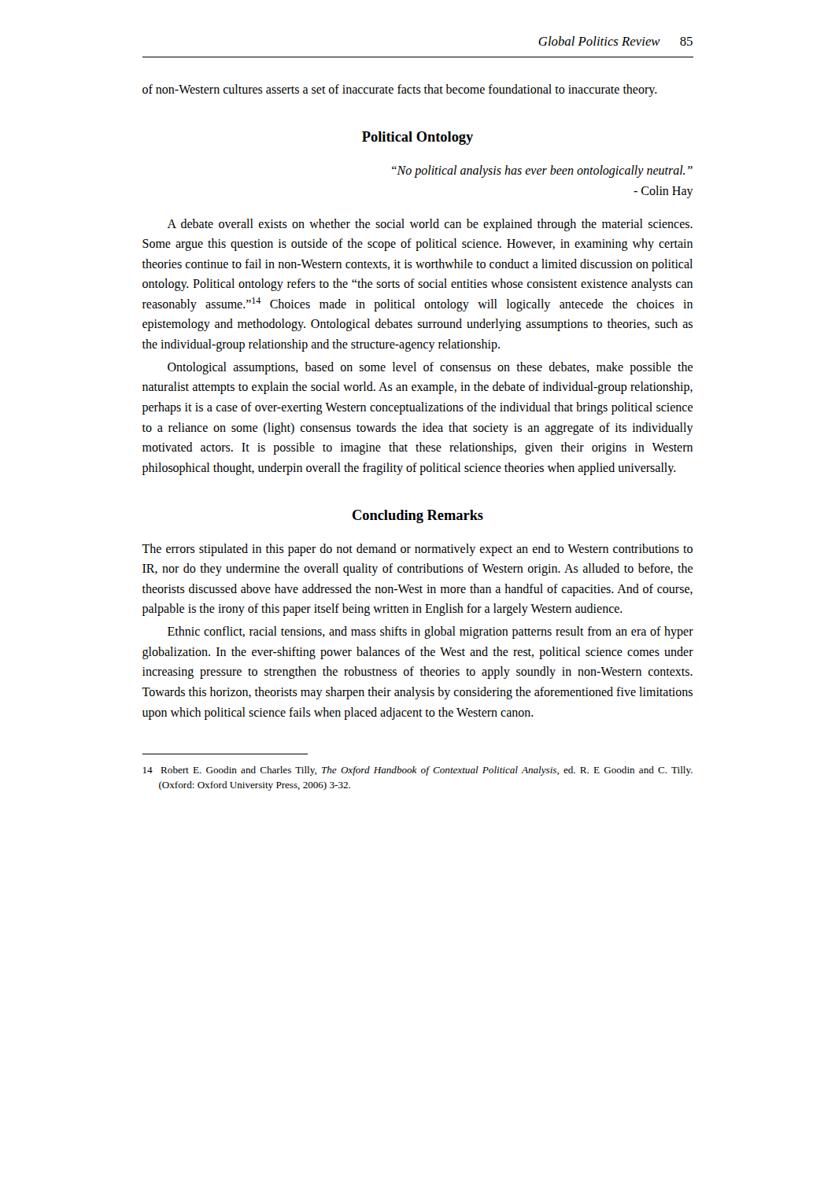Global Politics Review 85
of non-Western cultures asserts a set of inaccurate facts that become foundational to inaccurate theory.
Political Ontology
“No political analysis has ever been ontologically neutral.”
- Colin Hay
A debate overall exists on whether the social world can be explained through the material sciences. Some argue this question is outside of the scope of political science. However, in examining why certain theories continue to fail in non-Western contexts, it is worthwhile to conduct a limited discussion on political ontology. Political ontology refers to the “the sorts of social entities whose consistent existence analysts can reasonably assume.”14 Choices made in political ontology will logically antecede the choices in epistemology and methodology. Ontological debates surround underlying assumptions to theories, such as the individual-group relationship and the structure-agency relationship.
Ontological assumptions, based on some level of consensus on these debates, make possible the naturalist attempts to explain the social world. As an example, in the debate of individual-group relationship, perhaps it is a case of over-exerting Western conceptualizations of the individual that brings political science to a reliance on some (light) consensus towards the idea that society is an aggregate of its individually motivated actors. It is possible to imagine that these relationships, given their origins in Western philosophical thought, underpin overall the fragility of political science theories when applied universally.
Concluding Remarks
The errors stipulated in this paper do not demand or normatively expect an end to Western contributions to IR, nor do they undermine the overall quality of contributions of Western origin. As alluded to before, the theorists discussed above have addressed the non-West in more than a handful of capacities. And of course, palpable is the irony of this paper itself being written in English for a largely Western audience.
Ethnic conflict, racial tensions, and mass shifts in global migration patterns result from an era of hyper globalization. In the ever-shifting power balances of the West and the rest, political science comes under increasing pressure to strengthen the robustness of theories to apply soundly in non-Western contexts. Towards this horizon, theorists may sharpen their analysis by considering the aforementioned five limitations upon which political science fails when placed adjacent to the Western canon.
14 Robert E. Goodin and Charles Tilly, The Oxford Handbook of Contextual Political Analysis, ed. R. E Goodin and C. Tilly. (Oxford: Oxford University Press, 2006) 3-32.